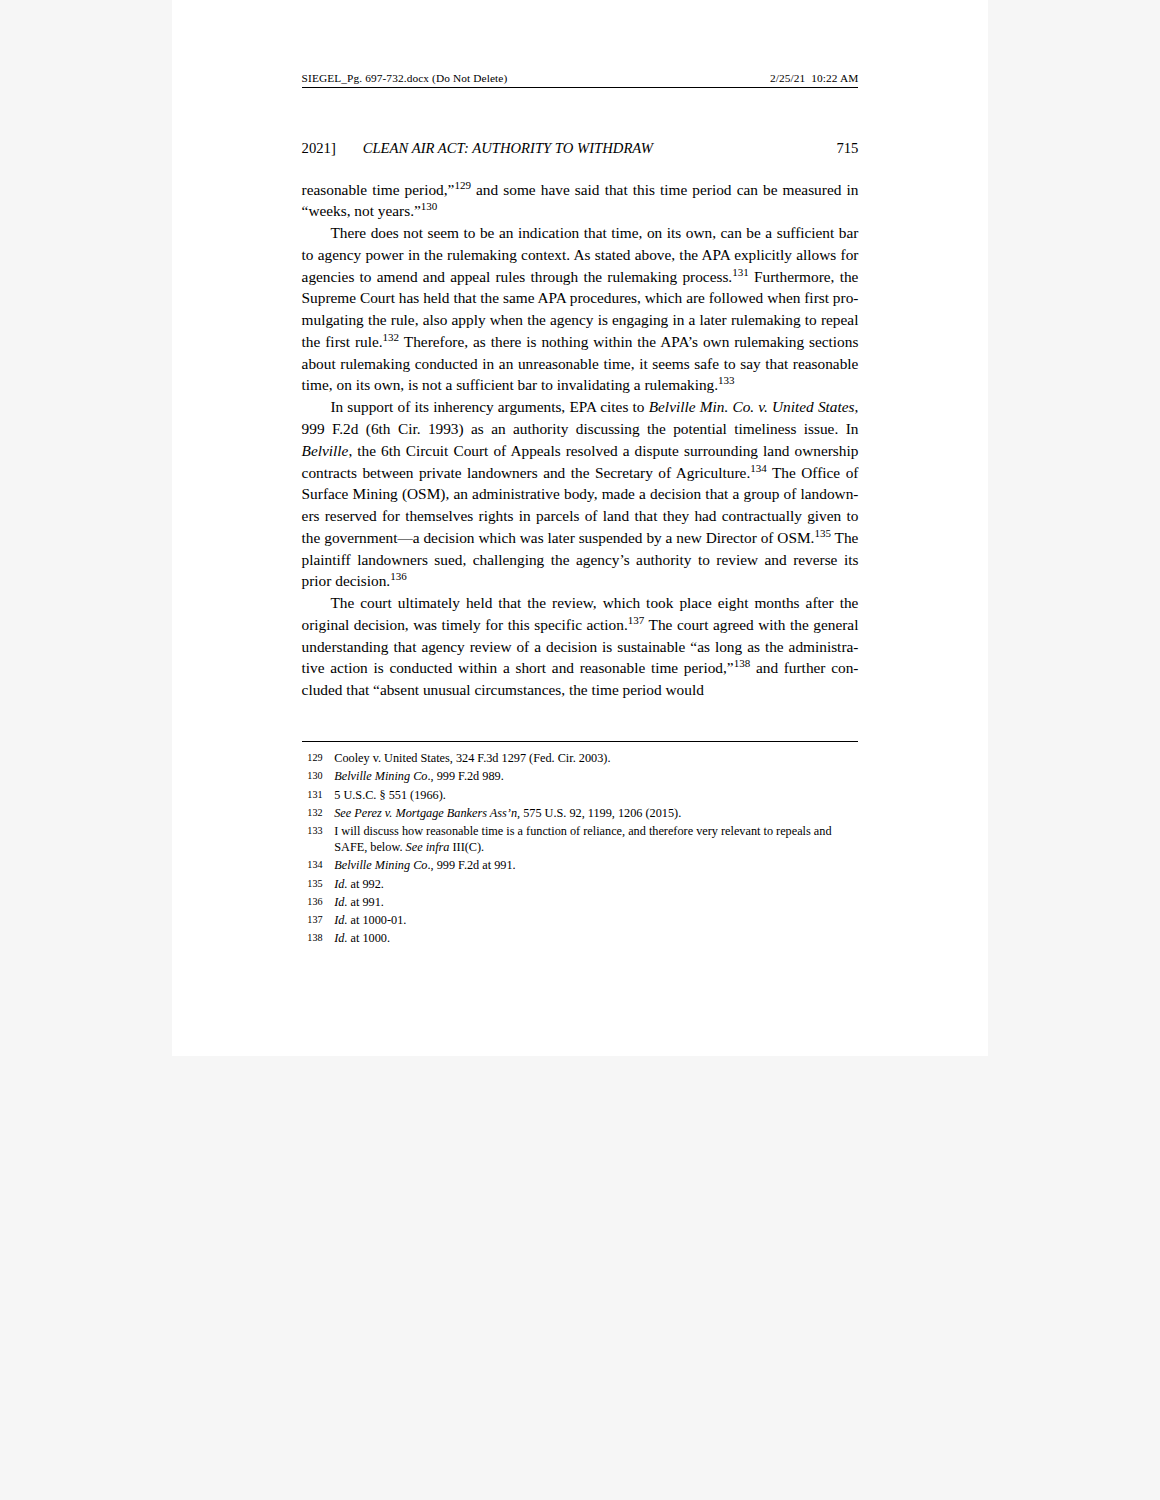SIEGEL_Pg. 697-732.docx (Do Not Delete) 2/25/21 10:22 AM
2021] CLEAN AIR ACT: AUTHORITY TO WITHDRAW 715
reasonable time period,”129 and some have said that this time period can be measured in “weeks, not years.”130
There does not seem to be an indication that time, on its own, can be a sufficient bar to agency power in the rulemaking context. As stated above, the APA explicitly allows for agencies to amend and appeal rules through the rulemaking process.131 Furthermore, the Supreme Court has held that the same APA procedures, which are followed when first promulgating the rule, also apply when the agency is engaging in a later rulemaking to repeal the first rule.132 Therefore, as there is nothing within the APA’s own rulemaking sections about rulemaking conducted in an unreasonable time, it seems safe to say that reasonable time, on its own, is not a sufficient bar to invalidating a rulemaking.133
In support of its inherency arguments, EPA cites to Belville Min. Co. v. United States, 999 F.2d (6th Cir. 1993) as an authority discussing the potential timeliness issue. In Belville, the 6th Circuit Court of Appeals resolved a dispute surrounding land ownership contracts between private landowners and the Secretary of Agriculture.134 The Office of Surface Mining (OSM), an administrative body, made a decision that a group of landowners reserved for themselves rights in parcels of land that they had contractually given to the government—a decision which was later suspended by a new Director of OSM.135 The plaintiff landowners sued, challenging the agency’s authority to review and reverse its prior decision.136
The court ultimately held that the review, which took place eight months after the original decision, was timely for this specific action.137 The court agreed with the general understanding that agency review of a decision is sustainable “as long as the administrative action is conducted within a short and reasonable time period,”138 and further concluded that “absent unusual circumstances, the time period would
Cooley v. United States, 324 F.3d 1297 (Fed. Cir. 2003).
Belville Mining Co., 999 F.2d 989.
5 U.S.C. § 551 (1966).
See Perez v. Mortgage Bankers Ass’n, 575 U.S. 92, 1199, 1206 (2015).
I will discuss how reasonable time is a function of reliance, and therefore very relevant to repeals and SAFE, below. See infra III(C).
Belville Mining Co., 999 F.2d at 991.
Id. at 992.
Id. at 991.
Id. at 1000-01.
Id. at 1000.